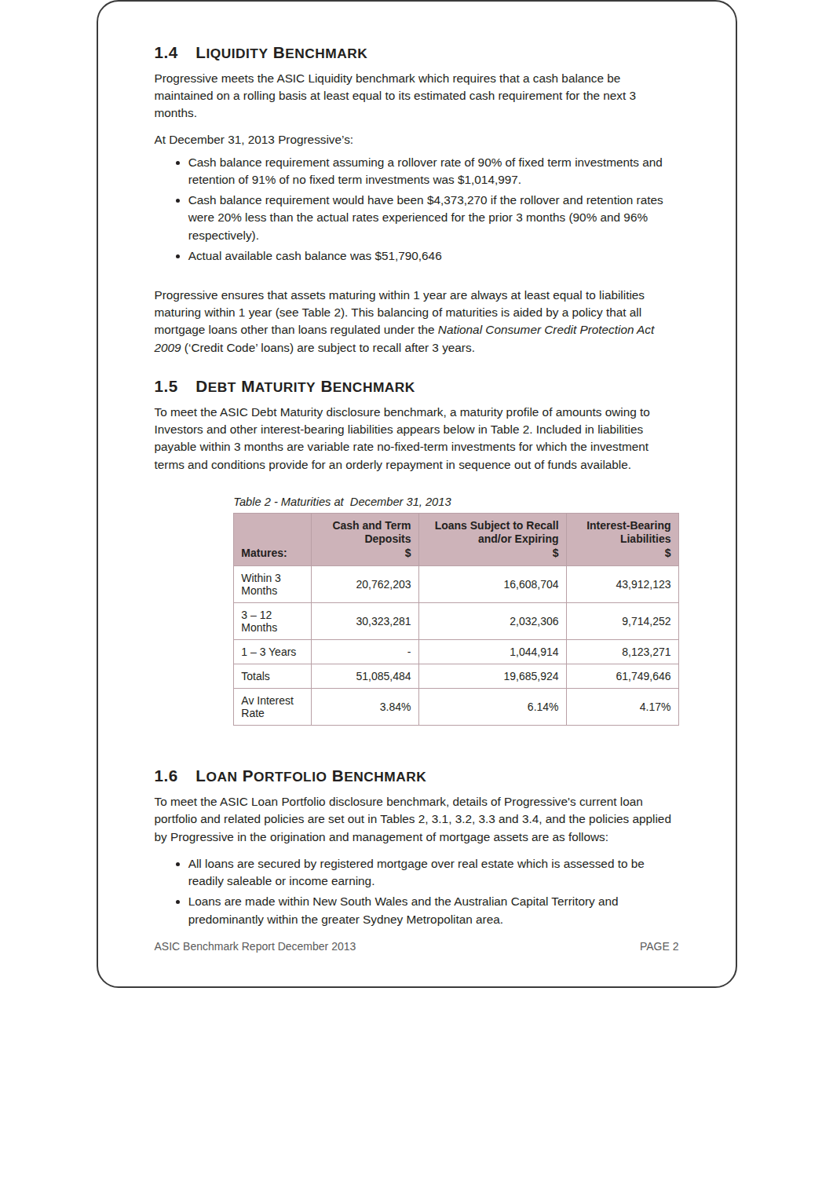1.4 LIQUIDITY BENCHMARK
Progressive meets the ASIC Liquidity benchmark which requires that a cash balance be maintained on a rolling basis at least equal to its estimated cash requirement for the next 3 months.
At December 31, 2013 Progressive’s:
Cash balance requirement assuming a rollover rate of 90% of fixed term investments and retention of 91% of no fixed term investments was $1,014,997.
Cash balance requirement would have been $4,373,270 if the rollover and retention rates were 20% less than the actual rates experienced for the prior 3 months (90% and 96% respectively).
Actual available cash balance was $51,790,646
Progressive ensures that assets maturing within 1 year are always at least equal to liabilities maturing within 1 year (see Table 2). This balancing of maturities is aided by a policy that all mortgage loans other than loans regulated under the National Consumer Credit Protection Act 2009 (‘Credit Code’ loans) are subject to recall after 3 years.
1.5 DEBT MATURITY BENCHMARK
To meet the ASIC Debt Maturity disclosure benchmark, a maturity profile of amounts owing to Investors and other interest-bearing liabilities appears below in Table 2. Included in liabilities payable within 3 months are variable rate no-fixed-term investments for which the investment terms and conditions provide for an orderly repayment in sequence out of funds available.
Table 2 - Maturities at December 31, 2013
| Matures: | Cash and Term Deposits $ | Loans Subject to Recall and/or Expiring $ | Interest-Bearing Liabilities $ |
| --- | --- | --- | --- |
| Within 3 Months | 20,762,203 | 16,608,704 | 43,912,123 |
| 3 – 12 Months | 30,323,281 | 2,032,306 | 9,714,252 |
| 1 – 3 Years | - | 1,044,914 | 8,123,271 |
| Totals | 51,085,484 | 19,685,924 | 61,749,646 |
| Av Interest Rate | 3.84% | 6.14% | 4.17% |
1.6 LOAN PORTFOLIO BENCHMARK
To meet the ASIC Loan Portfolio disclosure benchmark, details of Progressive's current loan portfolio and related policies are set out in Tables 2, 3.1, 3.2, 3.3 and 3.4, and the policies applied by Progressive in the origination and management of mortgage assets are as follows:
All loans are secured by registered mortgage over real estate which is assessed to be readily saleable or income earning.
Loans are made within New South Wales and the Australian Capital Territory and predominantly within the greater Sydney Metropolitan area.
ASIC Benchmark Report December 2013 PAGE 2